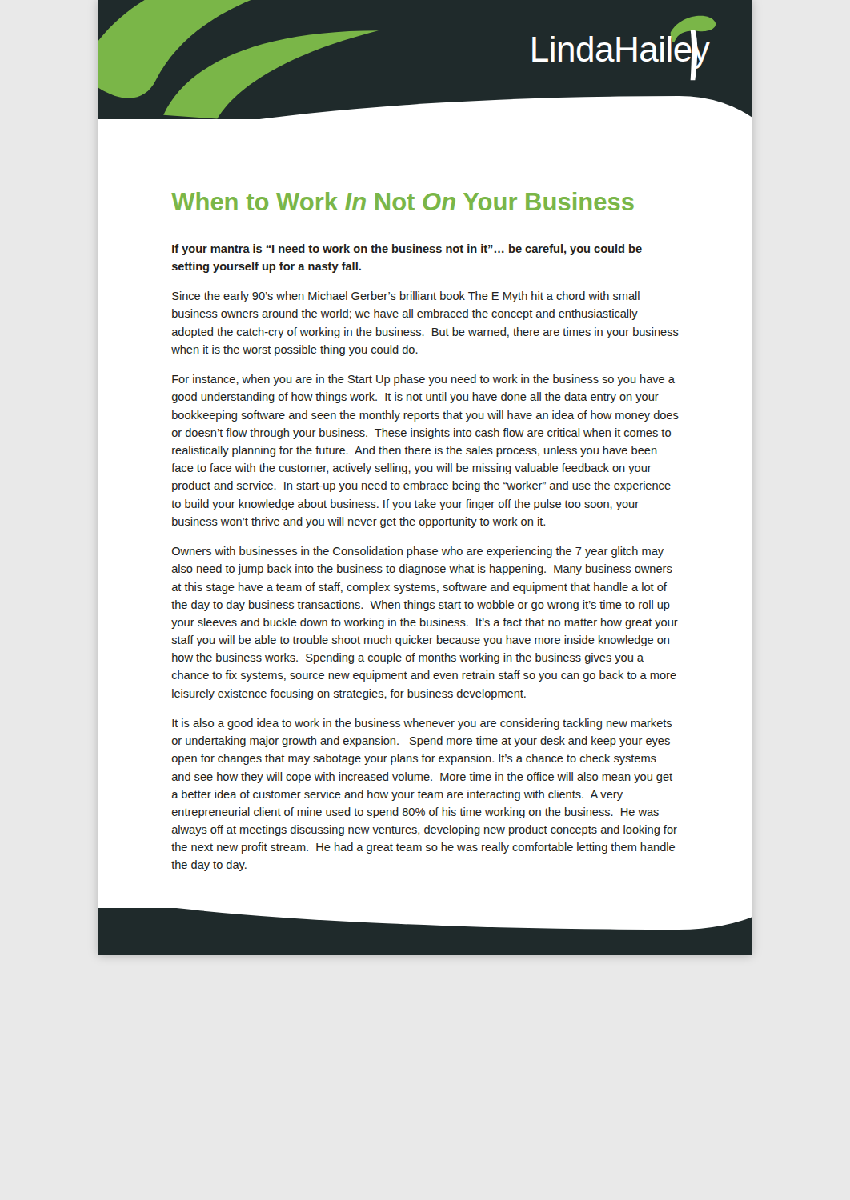Linda Hailey
When to Work In Not On Your Business
If your mantra is “I need to work on the business not in it”… be careful, you could be setting yourself up for a nasty fall.
Since the early 90’s when Michael Gerber’s brilliant book The E Myth hit a chord with small business owners around the world; we have all embraced the concept and enthusiastically adopted the catch-cry of working in the business. But be warned, there are times in your business when it is the worst possible thing you could do.
For instance, when you are in the Start Up phase you need to work in the business so you have a good understanding of how things work. It is not until you have done all the data entry on your bookkeeping software and seen the monthly reports that you will have an idea of how money does or doesn’t flow through your business. These insights into cash flow are critical when it comes to realistically planning for the future. And then there is the sales process, unless you have been face to face with the customer, actively selling, you will be missing valuable feedback on your product and service. In start-up you need to embrace being the “worker” and use the experience to build your knowledge about business. If you take your finger off the pulse too soon, your business won’t thrive and you will never get the opportunity to work on it.
Owners with businesses in the Consolidation phase who are experiencing the 7 year glitch may also need to jump back into the business to diagnose what is happening. Many business owners at this stage have a team of staff, complex systems, software and equipment that handle a lot of the day to day business transactions. When things start to wobble or go wrong it’s time to roll up your sleeves and buckle down to working in the business. It’s a fact that no matter how great your staff you will be able to trouble shoot much quicker because you have more inside knowledge on how the business works. Spending a couple of months working in the business gives you a chance to fix systems, source new equipment and even retrain staff so you can go back to a more leisurely existence focusing on strategies, for business development.
It is also a good idea to work in the business whenever you are considering tackling new markets or undertaking major growth and expansion. Spend more time at your desk and keep your eyes open for changes that may sabotage your plans for expansion. It’s a chance to check systems and see how they will cope with increased volume. More time in the office will also mean you get a better idea of customer service and how your team are interacting with clients. A very entrepreneurial client of mine used to spend 80% of his time working on the business. He was always off at meetings discussing new ventures, developing new product concepts and looking for the next new profit stream. He had a great team so he was really comfortable letting them handle the day to day.